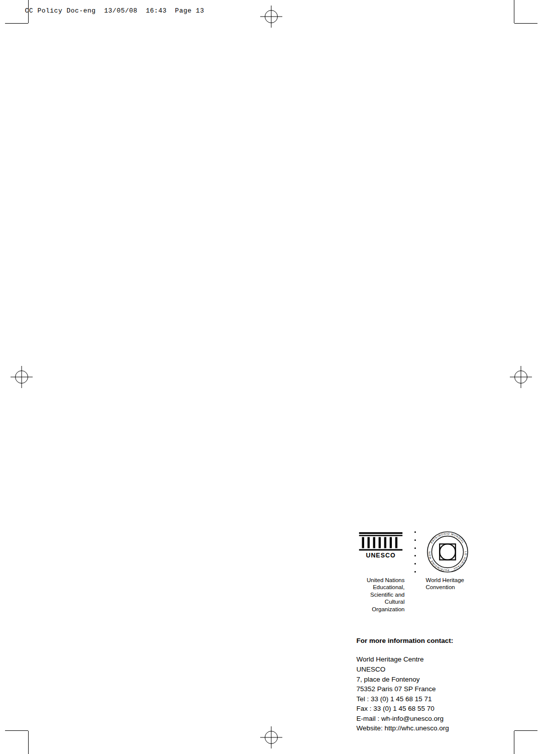CC Policy Doc-eng 13/05/08 16:43 Page 13
UNESCO
PATRIMONIO MUNDIAL WORLD HERITAGE · PATRIMOINE MONDIAL
United Nations
Educational, Scientific and
Cultural Organization
World Heritage
Convention
For more information contact:
World Heritage Centre UNESCO
7, place de Fontenoy
75352 Paris 07 SP France
Tel : 33 (0) 1 45 68 15 71
Fax : 33 (0) 1 45 68 55 70
E-mail : wh-info@unesco.org
Website: http://whc.unesco.org